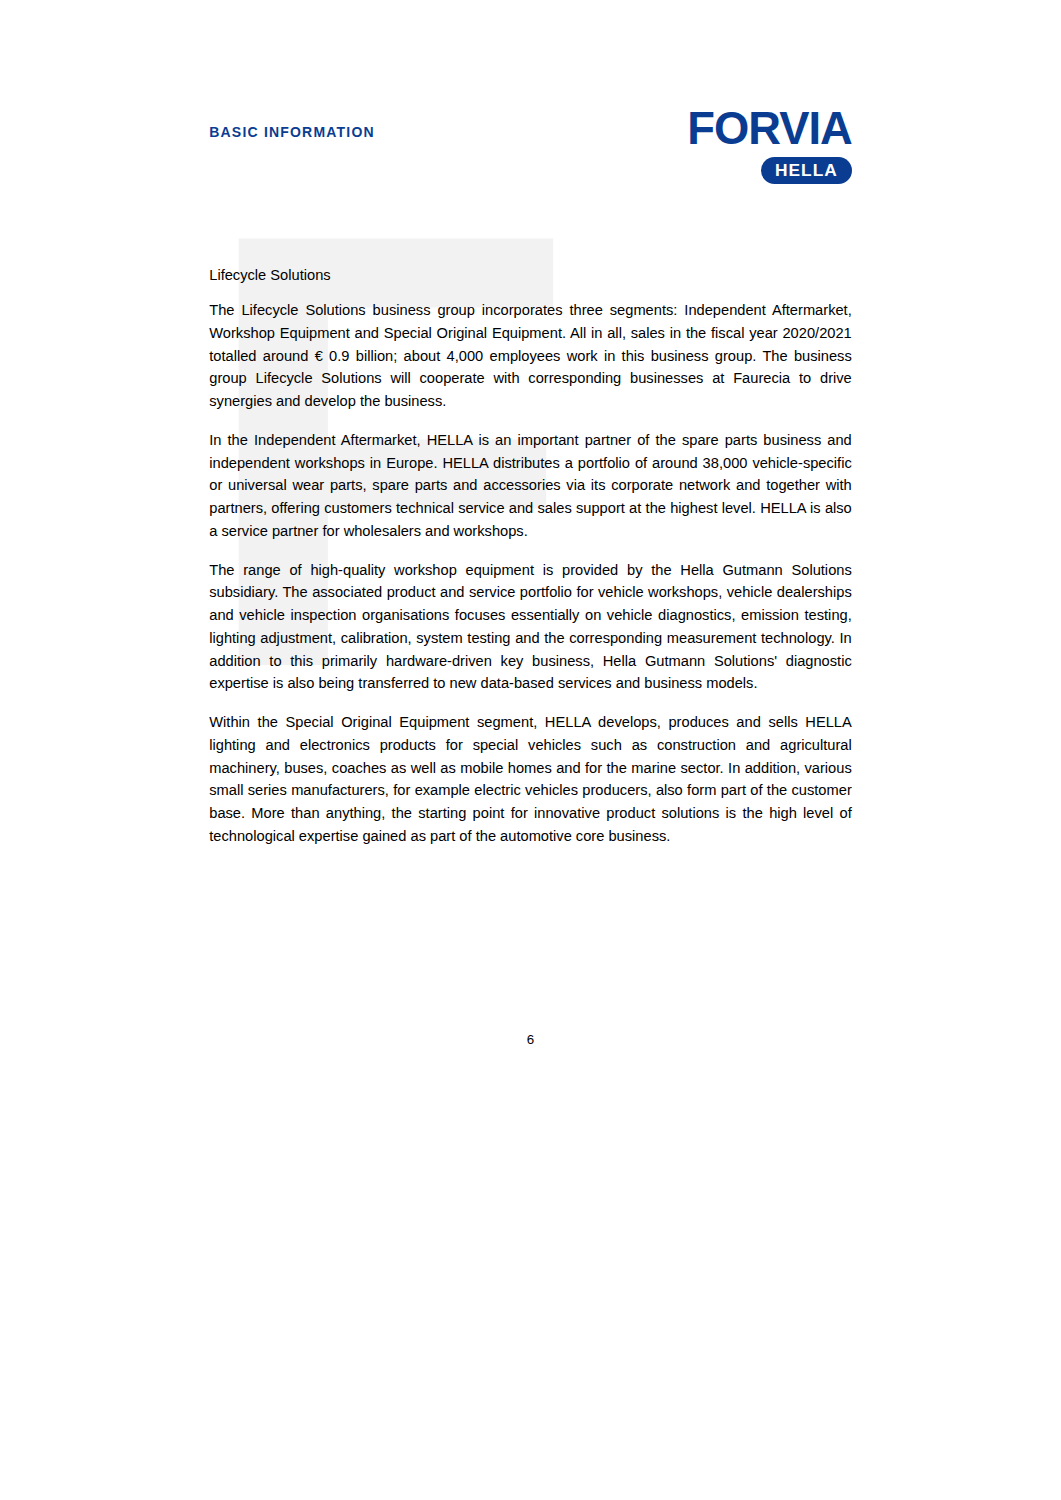F
BASIC INFORMATION
FORVIA
HELLA
Lifecycle Solutions
The Lifecycle Solutions business group incorporates three segments: Independent Aftermarket, Workshop Equipment and Special Original Equipment. All in all, sales in the fiscal year 2020/2021 totalled around € 0.9 billion; about 4,000 employees work in this business group. The business group Lifecycle Solutions will cooperate with corresponding businesses at Faurecia to drive synergies and develop the business.
In the Independent Aftermarket, HELLA is an important partner of the spare parts business and independent workshops in Europe. HELLA distributes a portfolio of around 38,000 vehicle-specific or universal wear parts, spare parts and accessories via its corporate network and together with partners, offering customers technical service and sales support at the highest level. HELLA is also a service partner for wholesalers and workshops.
The range of high-quality workshop equipment is provided by the Hella Gutmann Solutions subsidiary. The associated product and service portfolio for vehicle workshops, vehicle dealerships and vehicle inspection organisations focuses essentially on vehicle diagnostics, emission testing, lighting adjustment, calibration, system testing and the corresponding measurement technology. In addition to this primarily hardware-driven key business, Hella Gutmann Solutions' diagnostic expertise is also being transferred to new data-based services and business models.
Within the Special Original Equipment segment, HELLA develops, produces and sells HELLA lighting and electronics products for special vehicles such as construction and agricultural machinery, buses, coaches as well as mobile homes and for the marine sector. In addition, various small series manufacturers, for example electric vehicles producers, also form part of the customer base. More than anything, the starting point for innovative product solutions is the high level of technological expertise gained as part of the automotive core business.
6